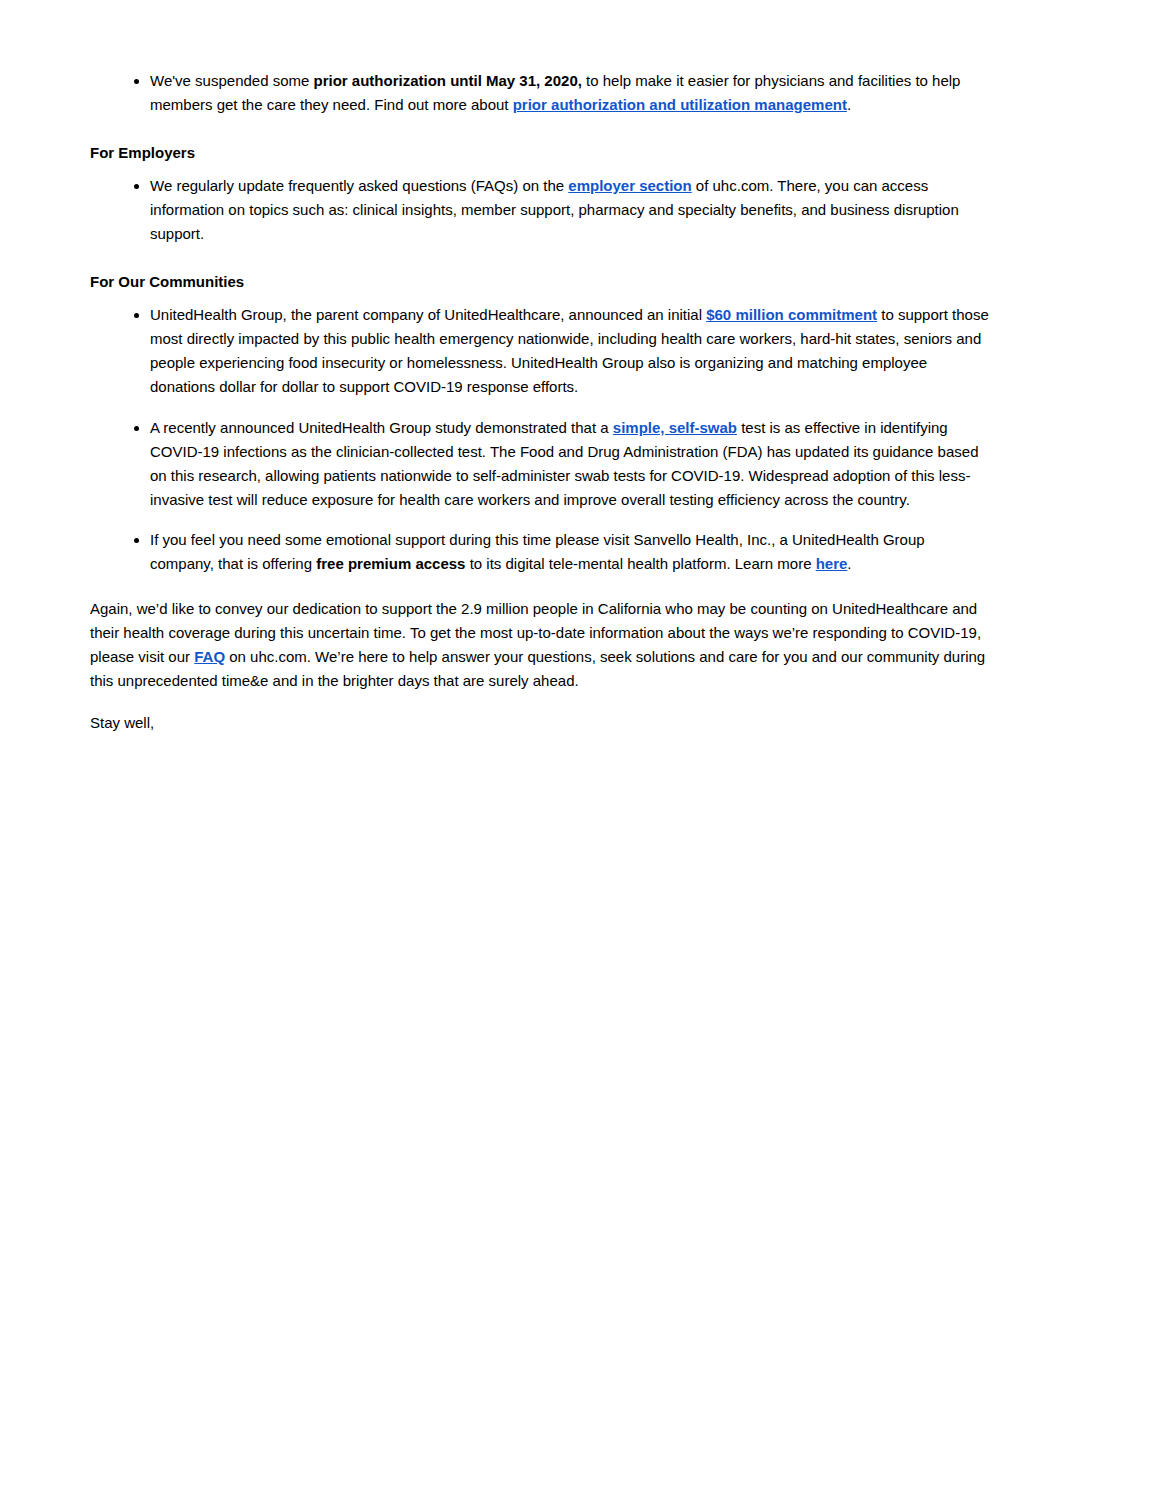We've suspended some prior authorization until May 31, 2020, to help make it easier for physicians and facilities to help members get the care they need. Find out more about prior authorization and utilization management.
For Employers
We regularly update frequently asked questions (FAQs) on the employer section of uhc.com. There, you can access information on topics such as: clinical insights, member support, pharmacy and specialty benefits, and business disruption support.
For Our Communities
UnitedHealth Group, the parent company of UnitedHealthcare, announced an initial $60 million commitment to support those most directly impacted by this public health emergency nationwide, including health care workers, hard-hit states, seniors and people experiencing food insecurity or homelessness. UnitedHealth Group also is organizing and matching employee donations dollar for dollar to support COVID-19 response efforts.
A recently announced UnitedHealth Group study demonstrated that a simple, self-swab test is as effective in identifying COVID-19 infections as the clinician-collected test. The Food and Drug Administration (FDA) has updated its guidance based on this research, allowing patients nationwide to self-administer swab tests for COVID-19. Widespread adoption of this less-invasive test will reduce exposure for health care workers and improve overall testing efficiency across the country.
If you feel you need some emotional support during this time please visit Sanvello Health, Inc., a UnitedHealth Group company, that is offering free premium access to its digital tele-mental health platform. Learn more here.
Again, we’d like to convey our dedication to support the 2.9 million people in California who may be counting on UnitedHealthcare and their health coverage during this uncertain time. To get the most up-to-date information about the ways we’re responding to COVID-19, please visit our FAQ on uhc.com. We’re here to help answer your questions, seek solutions and care for you and our community during this unprecedented time&e and in the brighter days that are surely ahead.
Stay well,